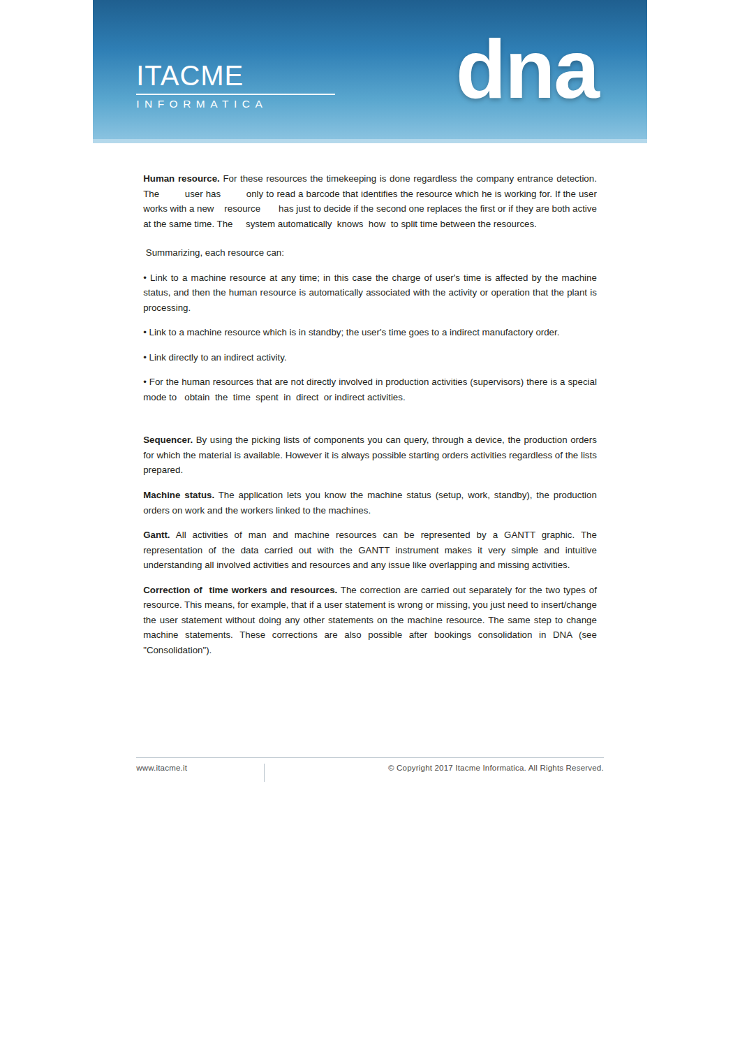ITACME
INFORMATICA
dna
Human resource. For these resources the timekeeping is done regardless the company entrance detection. The user has only to read a barcode that identifies the resource which he is working for. If the user works with a new resource has just to decide if the second one replaces the first or if they are both active at the same time. The system automatically knows how to split time between the resources.
Summarizing, each resource can:
• Link to a machine resource at any time; in this case the charge of user's time is affected by the machine status, and then the human resource is automatically associated with the activity or operation that the plant is processing.
• Link to a machine resource which is in standby; the user's time goes to a indirect manufactory order.
• Link directly to an indirect activity.
• For the human resources that are not directly involved in production activities (supervisors) there is a special mode to obtain the time spent in direct or indirect activities.
Sequencer. By using the picking lists of components you can query, through a device, the production orders for which the material is available. However it is always possible starting orders activities regardless of the lists prepared.
Machine status. The application lets you know the machine status (setup, work, standby), the production orders on work and the workers linked to the machines.
Gantt. All activities of man and machine resources can be represented by a GANTT graphic. The representation of the data carried out with the GANTT instrument makes it very simple and intuitive understanding all involved activities and resources and any issue like overlapping and missing activities.
Correction of time workers and resources. The correction are carried out separately for the two types of resource. This means, for example, that if a user statement is wrong or missing, you just need to insert/change the user statement without doing any other statements on the machine resource. The same step to change machine statements. These corrections are also possible after bookings consolidation in DNA (see "Consolidation").
www.itacme.it
© Copyright 2017 Itacme Informatica. All Rights Reserved.